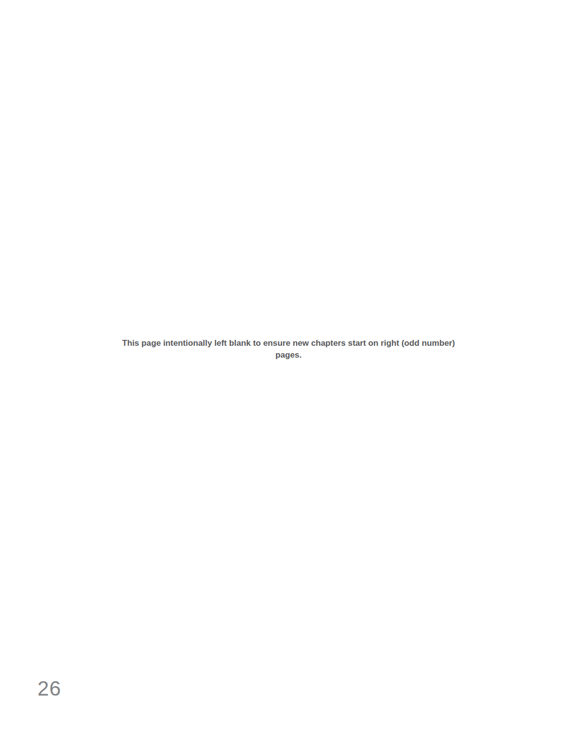This page intentionally left blank to ensure new chapters start on right (odd number) pages.
26